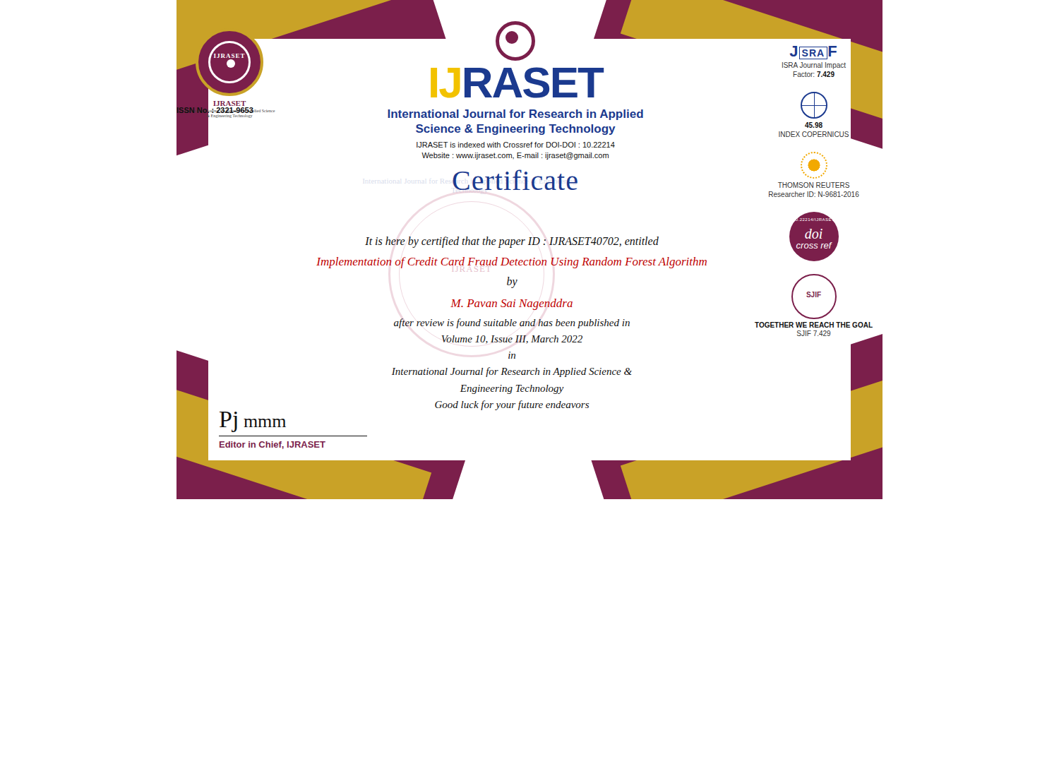IJRASET
IJRASET
International Journal for Research in Applied Science & Engineering Technology
ISSN No. : 2321-9653
IJRASET
International Journal for Research in Applied
Science & Engineering Technology
IJRASET is indexed with Crossref for DOI-DOI : 10.22214
Website : www.ijraset.com, E-mail : ijraset@gmail.com
Certificate
JSRAF
ISRA Journal Impact
Factor: 7.429
45.98
INDEX COPERNICUS
THOMSON REUTERS
Researcher ID: N-9681-2016
10.22214/IJRASET
doi
cross ref
TOGETHER WE REACH THE GOAL
SJIF 7.429
IJRASET
International Journal for Research in Applied Science & Engineering Technology
It is here by certified that the paper ID : IJRASET40702, entitled
Implementation of Credit Card Fraud Detection Using Random Forest Algorithm
by
M. Pavan Sai Nagenddra
after review is found suitable and has been published in
Volume 10, Issue III, March 2022
in
International Journal for Research in Applied Science &
Engineering Technology
Good luck for your future endeavors
Pj mmm
Editor in Chief, IJRASET